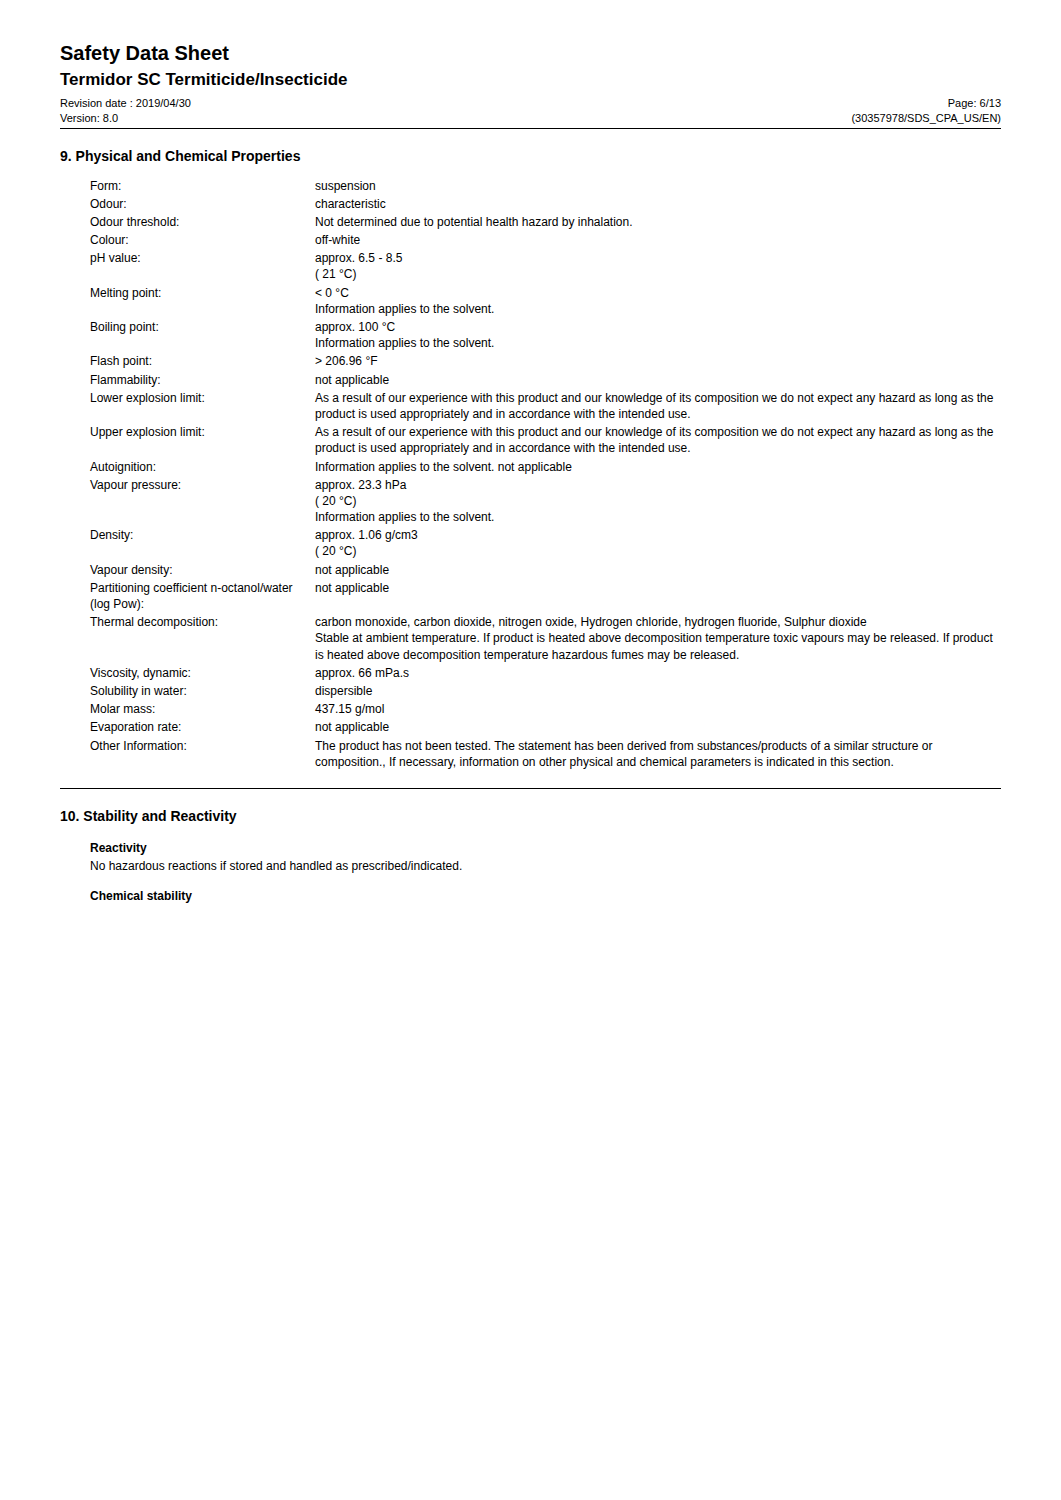Safety Data Sheet
Termidor SC Termiticide/Insecticide
Revision date : 2019/04/30
Version: 8.0
Page: 6/13
(30357978/SDS_CPA_US/EN)
9. Physical and Chemical Properties
| Form: | suspension |
| Odour: | characteristic |
| Odour threshold: | Not determined due to potential health hazard by inhalation. |
| Colour: | off-white |
| pH value: | approx. 6.5 - 8.5 ( 21 °C) |
| Melting point: | < 0 °C Information applies to the solvent. |
| Boiling point: | approx. 100 °C Information applies to the solvent. |
| Flash point: | > 206.96 °F |
| Flammability: | not applicable |
| Lower explosion limit: | As a result of our experience with this product and our knowledge of its composition we do not expect any hazard as long as the product is used appropriately and in accordance with the intended use. |
| Upper explosion limit: | As a result of our experience with this product and our knowledge of its composition we do not expect any hazard as long as the product is used appropriately and in accordance with the intended use. |
| Autoignition: | Information applies to the solvent. not applicable |
| Vapour pressure: | approx. 23.3 hPa ( 20 °C) Information applies to the solvent. |
| Density: | approx. 1.06 g/cm3 ( 20 °C) |
| Vapour density: | not applicable |
| Partitioning coefficient n-octanol/water (log Pow): | not applicable |
| Thermal decomposition: | carbon monoxide, carbon dioxide, nitrogen oxide, Hydrogen chloride, hydrogen fluoride, Sulphur dioxide Stable at ambient temperature. If product is heated above decomposition temperature toxic vapours may be released. If product is heated above decomposition temperature hazardous fumes may be released. |
| Viscosity, dynamic: | approx. 66 mPa.s |
| Solubility in water: | dispersible |
| Molar mass: | 437.15 g/mol |
| Evaporation rate: | not applicable |
| Other Information: | The product has not been tested. The statement has been derived from substances/products of a similar structure or composition., If necessary, information on other physical and chemical parameters is indicated in this section. |
10. Stability and Reactivity
Reactivity
No hazardous reactions if stored and handled as prescribed/indicated.
Chemical stability